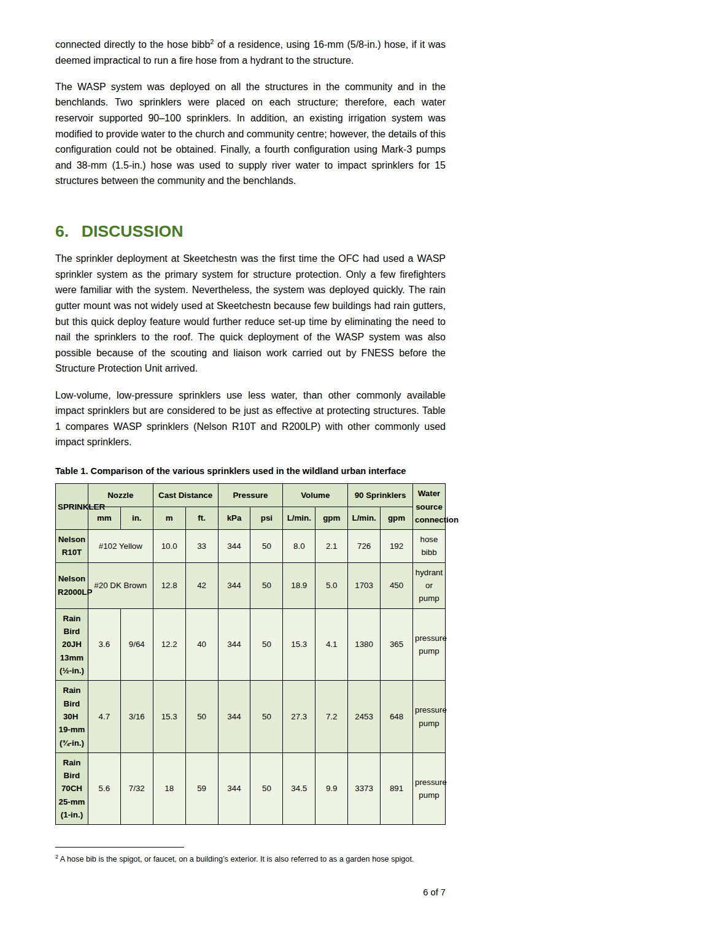connected directly to the hose bibb2 of a residence, using 16-mm (5/8-in.) hose, if it was deemed impractical to run a fire hose from a hydrant to the structure.
The WASP system was deployed on all the structures in the community and in the benchlands. Two sprinklers were placed on each structure; therefore, each water reservoir supported 90–100 sprinklers. In addition, an existing irrigation system was modified to provide water to the church and community centre; however, the details of this configuration could not be obtained. Finally, a fourth configuration using Mark-3 pumps and 38-mm (1.5-in.) hose was used to supply river water to impact sprinklers for 15 structures between the community and the benchlands.
6. DISCUSSION
The sprinkler deployment at Skeetchestn was the first time the OFC had used a WASP sprinkler system as the primary system for structure protection. Only a few firefighters were familiar with the system. Nevertheless, the system was deployed quickly. The rain gutter mount was not widely used at Skeetchestn because few buildings had rain gutters, but this quick deploy feature would further reduce set-up time by eliminating the need to nail the sprinklers to the roof. The quick deployment of the WASP system was also possible because of the scouting and liaison work carried out by FNESS before the Structure Protection Unit arrived.
Low-volume, low-pressure sprinklers use less water, than other commonly available impact sprinklers but are considered to be just as effective at protecting structures. Table 1 compares WASP sprinklers (Nelson R10T and R200LP) with other commonly used impact sprinklers.
Table 1. Comparison of the various sprinklers used in the wildland urban interface
| SPRINKLER | Nozzle | Cast Distance | Pressure | Volume | 90 Sprinklers | Water source connection |
| --- | --- | --- | --- | --- | --- | --- |
| mm | in. | m | ft. | kPa | psi | L/min. | gpm | L/min. | gpm |
| Nelson R10T | #102 Yellow | 10.0 | 33 | 344 | 50 | 8.0 | 2.1 | 726 | 192 | hose bibb |
| Nelson R2000LP | #20 DK Brown | 12.8 | 42 | 344 | 50 | 18.9 | 5.0 | 1703 | 450 | hydrant or pump |
| Rain Bird 20JH 13mm (½-in.) | 3.6 | 9/64 | 12.2 | 40 | 344 | 50 | 15.3 | 4.1 | 1380 | 365 | pressure pump |
| Rain Bird 30H 19-mm (¾-in.) | 4.7 | 3/16 | 15.3 | 50 | 344 | 50 | 27.3 | 7.2 | 2453 | 648 | pressure pump |
| Rain Bird 70CH 25-mm (1-in.) | 5.6 | 7/32 | 18 | 59 | 344 | 50 | 34.5 | 9.9 | 3373 | 891 | pressure pump |
2 A hose bib is the spigot, or faucet, on a building’s exterior. It is also referred to as a garden hose spigot.
6 of 7